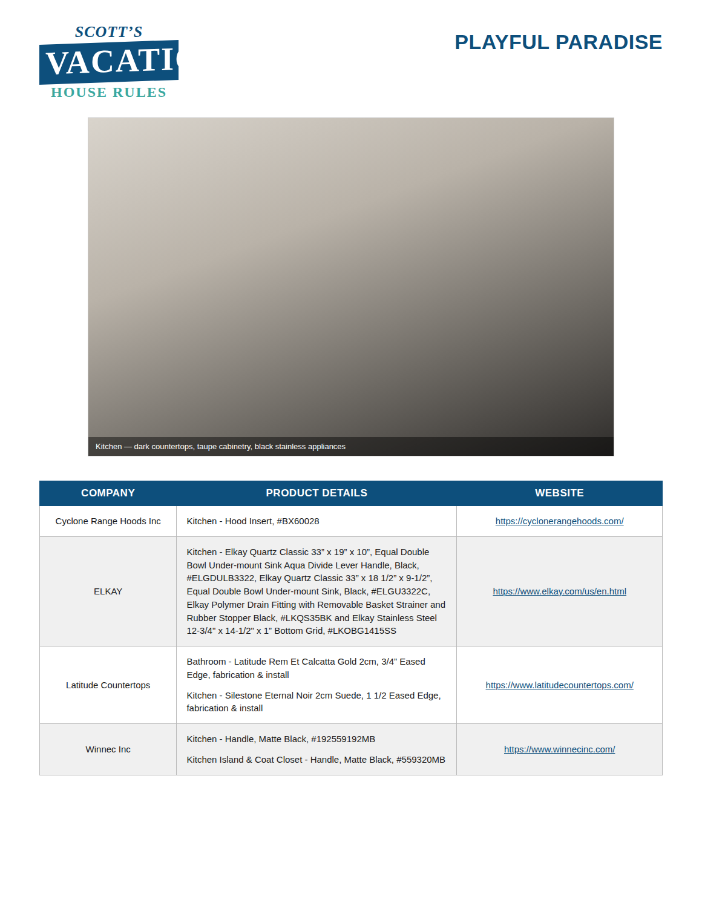SCOTT’S
VACATION
HOUSE RULES
PLAYFUL PARADISE
| COMPANY | PRODUCT DETAILS | WEBSITE |
| --- | --- | --- |
| Cyclone Range Hoods Inc | Kitchen - Hood Insert, #BX60028 | https://cyclonerangehoods.com/ |
| ELKAY | Kitchen - Elkay Quartz Classic 33” x 19” x 10”, Equal Double Bowl Under-mount Sink Aqua Divide Lever Handle, Black, #ELGDULB3322, Elkay Quartz Classic 33” x 18 1/2” x 9-1/2”, Equal Double Bowl Under-mount Sink, Black, #ELGU3322C, Elkay Polymer Drain Fitting with Removable Basket Strainer and Rubber Stopper Black, #LKQS35BK and Elkay Stainless Steel 12-3/4" x 14-1/2" x 1” Bottom Grid, #LKOBG1415SS | https://www.elkay.com/us/en.html |
| Latitude Countertops | Bathroom - Latitude Rem Et Calcatta Gold 2cm, 3/4” Eased Edge, fabrication & install Kitchen - Silestone Eternal Noir 2cm Suede, 1 1/2 Eased Edge, fabrication & install | https://www.latitudecountertops.com/ |
| Winnec Inc | Kitchen - Handle, Matte Black, #192559192MB Kitchen Island & Coat Closet - Handle, Matte Black, #559320MB | https://www.winnecinc.com/ |